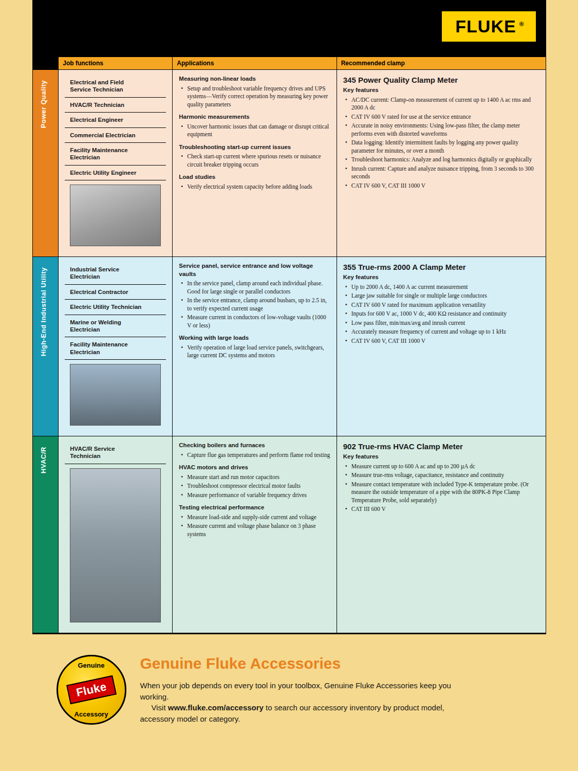FLUKE®
| | Job functions | Applications | Recommended clamp |
| --- | --- | --- | --- |
| Power Quality | Electrical and Field Service Technician HVAC/R Technician Electrical Engineer Commercial Electrician Facility Maintenance Electrician Electric Utility Engineer | Measuring non-linear loads Setup and troubleshoot variable frequency drives and UPS systems—Verify correct operation by measuring key power quality parameters Harmonic measurements Uncover harmonic issues that can damage or disrupt critical equipment Troubleshooting start-up current issues Check start-up current where spurious resets or nuisance circuit breaker tripping occurs Load studies Verify electrical system capacity before adding loads | 345 Power Quality Clamp Meter Key features AC/DC current: Clamp-on measurement of current up to 1400 A ac rms and 2000 A dc CAT IV 600 V rated for use at the service entrance Accurate in noisy environments: Using low-pass filter, the clamp meter performs even with distorted waveforms Data logging: Identify intermittent faults by logging any power quality parameter for minutes, or over a month Troubleshoot harmonics: Analyze and log harmonics digitally or graphically Inrush current: Capture and analyze nuisance tripping, from 3 seconds to 300 seconds CAT IV 600 V, CAT III 1000 V |
| High-End Industrial Utility | Industrial Service Electrician Electrical Contractor Electric Utility Technician Marine or Welding Electrician Facility Maintenance Electrician | Service panel, service entrance and low voltage vaults In the service panel, clamp around each individual phase. Good for large single or parallel conductors In the service entrance, clamp around busbars, up to 2.5 in, to verify expected current usage Measure current in conductors of low-voltage vaults (1000 V or less) Working with large loads Verify operation of large load service panels, switchgears, large current DC systems and motors | 355 True-rms 2000 A Clamp Meter Key features Up to 2000 A dc, 1400 A ac current measurement Large jaw suitable for single or multiple large conductors CAT IV 600 V rated for maximum application versatility Inputs for 600 V ac, 1000 V dc, 400 KΩ resistance and continuity Low pass filter, min/max/avg and inrush current Accurately measure frequency of current and voltage up to 1 kHz CAT IV 600 V, CAT III 1000 V |
| HVAC/R | HVAC/R Service Technician | Checking boilers and furnaces Capture flue gas temperatures and perform flame rod testing HVAC motors and drives Measure start and run motor capacitors Troubleshoot compressor electrical motor faults Measure performance of variable frequency drives Testing electrical performance Measure load-side and supply-side current and voltage Measure current and voltage phase balance on 3 phase systems | 902 True-rms HVAC Clamp Meter Key features Measure current up to 600 A ac and up to 200 µA dc Measure true-rms voltage, capacitance, resistance and continuity Measure contact temperature with included Type-K temperature probe. (Or measure the outside temperature of a pipe with the 80PK-8 Pipe Clamp Temperature Probe, sold separately) CAT III 600 V |
Genuine
Fluke
Accessory
Genuine Fluke Accessories
When your job depends on every tool in your toolbox, Genuine Fluke Accessories keep you working.
Visit www.fluke.com/accessory to search our accessory inventory by product model, accessory model or category.